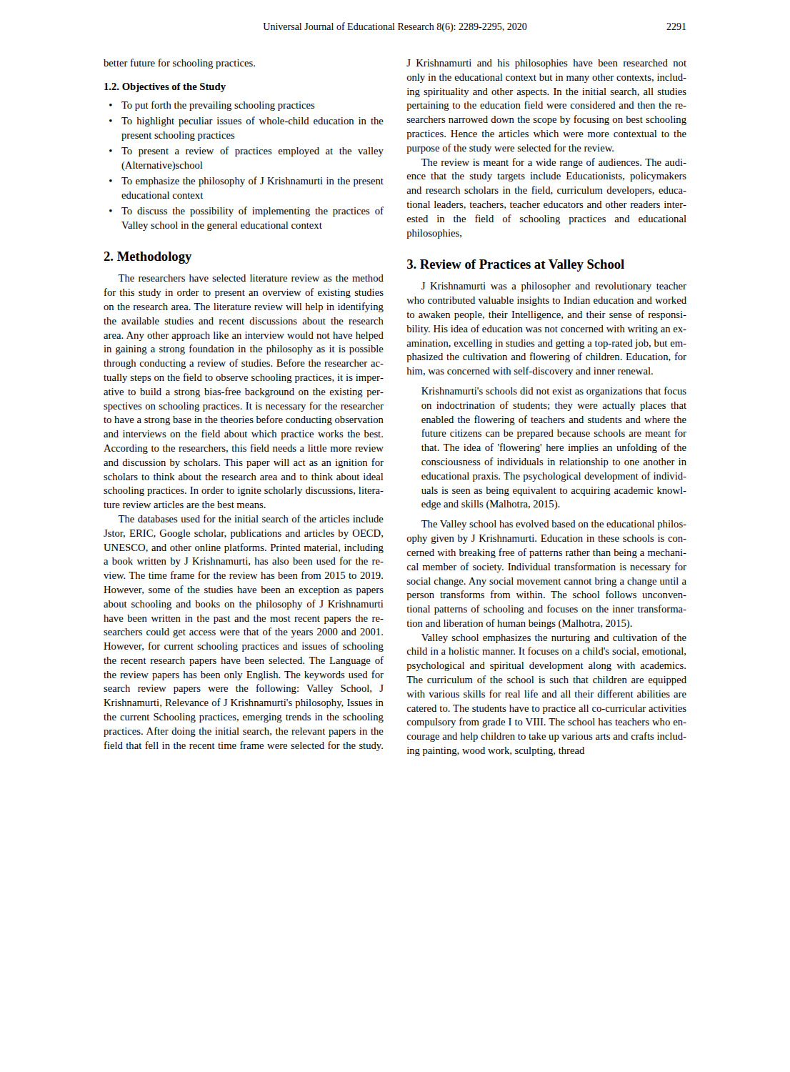Universal Journal of Educational Research 8(6): 2289-2295, 2020 2291
better future for schooling practices.
1.2. Objectives of the Study
To put forth the prevailing schooling practices
To highlight peculiar issues of whole-child education in the present schooling practices
To present a review of practices employed at the valley (Alternative)school
To emphasize the philosophy of J Krishnamurti in the present educational context
To discuss the possibility of implementing the practices of Valley school in the general educational context
2. Methodology
The researchers have selected literature review as the method for this study in order to present an overview of existing studies on the research area. The literature review will help in identifying the available studies and recent discussions about the research area. Any other approach like an interview would not have helped in gaining a strong foundation in the philosophy as it is possible through conducting a review of studies. Before the researcher actually steps on the field to observe schooling practices, it is imperative to build a strong bias-free background on the existing perspectives on schooling practices. It is necessary for the researcher to have a strong base in the theories before conducting observation and interviews on the field about which practice works the best. According to the researchers, this field needs a little more review and discussion by scholars. This paper will act as an ignition for scholars to think about the research area and to think about ideal schooling practices. In order to ignite scholarly discussions, literature review articles are the best means.
The databases used for the initial search of the articles include Jstor, ERIC, Google scholar, publications and articles by OECD, UNESCO, and other online platforms. Printed material, including a book written by J Krishnamurti, has also been used for the review. The time frame for the review has been from 2015 to 2019. However, some of the studies have been an exception as papers about schooling and books on the philosophy of J Krishnamurti have been written in the past and the most recent papers the researchers could get access were that of the years 2000 and 2001. However, for current schooling practices and issues of schooling the recent research papers have been selected. The Language of the review papers has been only English. The keywords used for search review papers were the following: Valley School, J Krishnamurti, Relevance of J Krishnamurti's philosophy, Issues in the current Schooling practices, emerging trends in the schooling practices. After doing the initial search, the relevant papers in the field that fell in the recent time frame were selected for the study. J Krishnamurti and his philosophies have been researched not only in the educational context but in many other contexts, including spirituality and other aspects. In the initial search, all studies pertaining to the education field were considered and then the researchers narrowed down the scope by focusing on best schooling practices. Hence the articles which were more contextual to the purpose of the study were selected for the review.
The review is meant for a wide range of audiences. The audience that the study targets include Educationists, policymakers and research scholars in the field, curriculum developers, educational leaders, teachers, teacher educators and other readers interested in the field of schooling practices and educational philosophies,
3. Review of Practices at Valley School
J Krishnamurti was a philosopher and revolutionary teacher who contributed valuable insights to Indian education and worked to awaken people, their Intelligence, and their sense of responsibility. His idea of education was not concerned with writing an examination, excelling in studies and getting a top-rated job, but emphasized the cultivation and flowering of children. Education, for him, was concerned with self-discovery and inner renewal.
Krishnamurti's schools did not exist as organizations that focus on indoctrination of students; they were actually places that enabled the flowering of teachers and students and where the future citizens can be prepared because schools are meant for that. The idea of 'flowering' here implies an unfolding of the consciousness of individuals in relationship to one another in educational praxis. The psychological development of individuals is seen as being equivalent to acquiring academic knowledge and skills (Malhotra, 2015).
The Valley school has evolved based on the educational philosophy given by J Krishnamurti. Education in these schools is concerned with breaking free of patterns rather than being a mechanical member of society. Individual transformation is necessary for social change. Any social movement cannot bring a change until a person transforms from within. The school follows unconventional patterns of schooling and focuses on the inner transformation and liberation of human beings (Malhotra, 2015).
Valley school emphasizes the nurturing and cultivation of the child in a holistic manner. It focuses on a child's social, emotional, psychological and spiritual development along with academics. The curriculum of the school is such that children are equipped with various skills for real life and all their different abilities are catered to. The students have to practice all co-curricular activities compulsory from grade I to VIII. The school has teachers who encourage and help children to take up various arts and crafts including painting, wood work, sculpting, thread